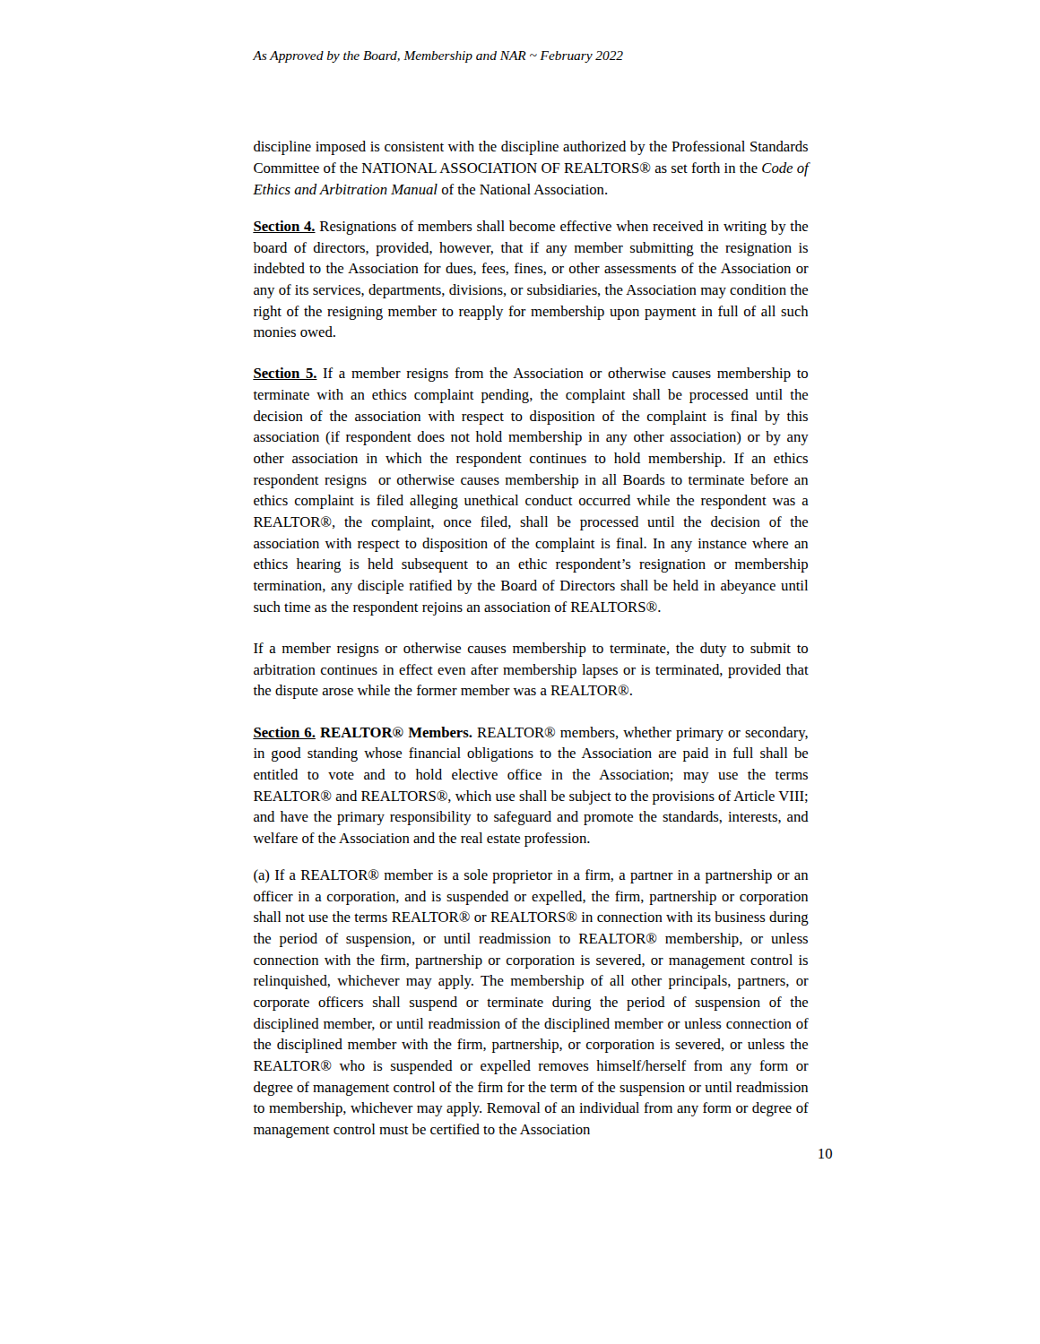As Approved by the Board, Membership and NAR ~ February 2022
discipline imposed is consistent with the discipline authorized by the Professional Standards Committee of the NATIONAL ASSOCIATION OF REALTORS® as set forth in the Code of Ethics and Arbitration Manual of the National Association.
Section 4. Resignations of members shall become effective when received in writing by the board of directors, provided, however, that if any member submitting the resignation is indebted to the Association for dues, fees, fines, or other assessments of the Association or any of its services, departments, divisions, or subsidiaries, the Association may condition the right of the resigning member to reapply for membership upon payment in full of all such monies owed.
Section 5. If a member resigns from the Association or otherwise causes membership to terminate with an ethics complaint pending, the complaint shall be processed until the decision of the association with respect to disposition of the complaint is final by this association (if respondent does not hold membership in any other association) or by any other association in which the respondent continues to hold membership. If an ethics respondent resigns or otherwise causes membership in all Boards to terminate before an ethics complaint is filed alleging unethical conduct occurred while the respondent was a REALTOR®, the complaint, once filed, shall be processed until the decision of the association with respect to disposition of the complaint is final. In any instance where an ethics hearing is held subsequent to an ethic respondent’s resignation or membership termination, any disciple ratified by the Board of Directors shall be held in abeyance until such time as the respondent rejoins an association of REALTORS®.
If a member resigns or otherwise causes membership to terminate, the duty to submit to arbitration continues in effect even after membership lapses or is terminated, provided that the dispute arose while the former member was a REALTOR®.
Section 6. REALTOR® Members. REALTOR® members, whether primary or secondary, in good standing whose financial obligations to the Association are paid in full shall be entitled to vote and to hold elective office in the Association; may use the terms REALTOR® and REALTORS®, which use shall be subject to the provisions of Article VIII; and have the primary responsibility to safeguard and promote the standards, interests, and welfare of the Association and the real estate profession.
(a) If a REALTOR® member is a sole proprietor in a firm, a partner in a partnership or an officer in a corporation, and is suspended or expelled, the firm, partnership or corporation shall not use the terms REALTOR® or REALTORS® in connection with its business during the period of suspension, or until readmission to REALTOR® membership, or unless connection with the firm, partnership or corporation is severed, or management control is relinquished, whichever may apply. The membership of all other principals, partners, or corporate officers shall suspend or terminate during the period of suspension of the disciplined member, or until readmission of the disciplined member or unless connection of the disciplined member with the firm, partnership, or corporation is severed, or unless the REALTOR® who is suspended or expelled removes himself/herself from any form or degree of management control of the firm for the term of the suspension or until readmission to membership, whichever may apply. Removal of an individual from any form or degree of management control must be certified to the Association
10